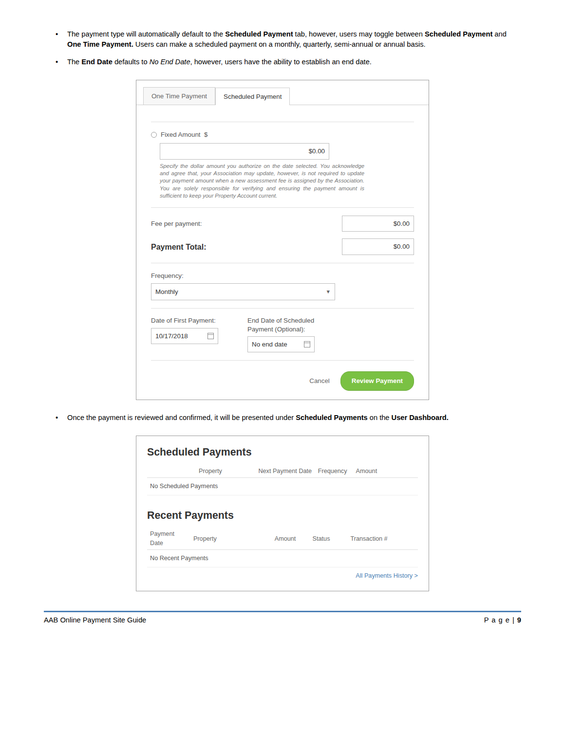The payment type will automatically default to the Scheduled Payment tab, however, users may toggle between Scheduled Payment and One Time Payment. Users can make a scheduled payment on a monthly, quarterly, semi-annual or annual basis.
The End Date defaults to No End Date, however, users have the ability to establish an end date.
One Time Payment
Scheduled Payment
Fixed Amount $
$0.00
Specify the dollar amount you authorize on the date selected. You acknowledge and agree that, your Association may update, however, is not required to update your payment amount when a new assessment fee is assigned by the Association. You are solely responsible for verifying and ensuring the payment amount is sufficient to keep your Property Account current.
Fee per payment:
$0.00
Payment Total:
$0.00
Frequency:
Monthly ▼
Date of First Payment:
10/17/2018
End Date of Scheduled
Payment (Optional):
No end date
Cancel Review Payment
Once the payment is reviewed and confirmed, it will be presented under Scheduled Payments on the User Dashboard.
Scheduled Payments
| | Property | Next Payment Date | Frequency | Amount | |
| --- | --- | --- | --- | --- | --- |
| No Scheduled Payments |
Recent Payments
| Payment Date | Property | Amount | Status | Transaction # | |
| --- | --- | --- | --- | --- | --- |
| No Recent Payments |
All Payments History >
AAB Online Payment Site Guide
P a g e | 9